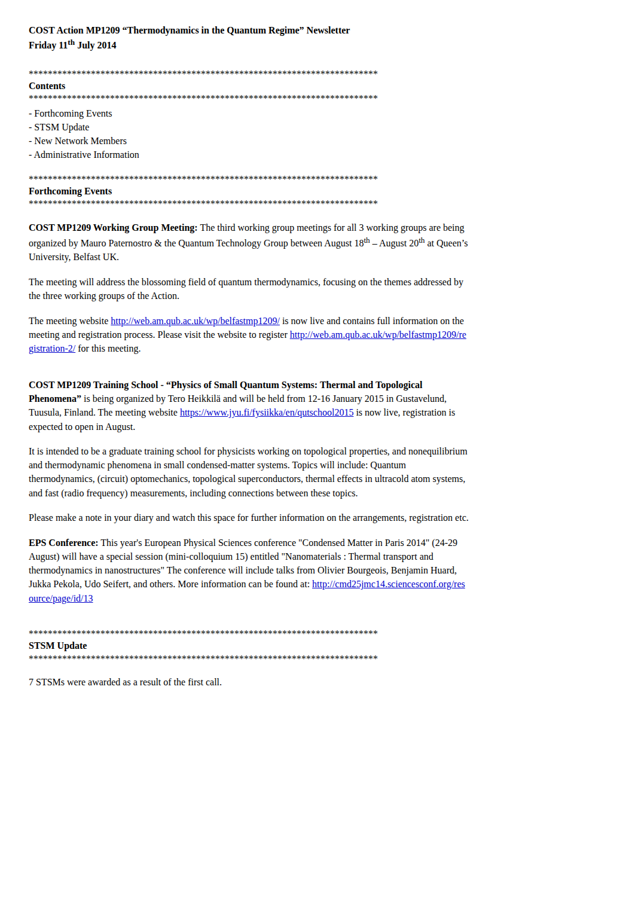COST Action MP1209 “Thermodynamics in the Quantum Regime” Newsletter
Friday 11th July 2014
*************************************************************************
Contents
*************************************************************************
Forthcoming Events
STSM Update
New Network Members
Administrative Information
*************************************************************************
Forthcoming Events
*************************************************************************
COST MP1209 Working Group Meeting: The third working group meetings for all 3 working groups are being organized by Mauro Paternostro & the Quantum Technology Group between August 18th – August 20th at Queen’s University, Belfast UK.
The meeting will address the blossoming field of quantum thermodynamics, focusing on the themes addressed by the three working groups of the Action.
The meeting website http://web.am.qub.ac.uk/wp/belfastmp1209/ is now live and contains full information on the meeting and registration process. Please visit the website to register http://web.am.qub.ac.uk/wp/belfastmp1209/registration-2/ for this meeting.
COST MP1209 Training School - “Physics of Small Quantum Systems: Thermal and Topological Phenomena” is being organized by Tero Heikkilä and will be held from 12-16 January 2015 in Gustavelund, Tuusula, Finland. The meeting website https://www.jyu.fi/fysiikka/en/qutschool2015 is now live, registration is expected to open in August.
It is intended to be a graduate training school for physicists working on topological properties, and nonequilibrium and thermodynamic phenomena in small condensed-matter systems. Topics will include: Quantum thermodynamics, (circuit) optomechanics, topological superconductors, thermal effects in ultracold atom systems, and fast (radio frequency) measurements, including connections between these topics.
Please make a note in your diary and watch this space for further information on the arrangements, registration etc.
EPS Conference: This year's European Physical Sciences conference "Condensed Matter in Paris 2014" (24-29 August) will have a special session (mini-colloquium 15) entitled "Nanomaterials : Thermal transport and thermodynamics in nanostructures" The conference will include talks from Olivier Bourgeois, Benjamin Huard, Jukka Pekola, Udo Seifert, and others. More information can be found at: http://cmd25jmc14.sciencesconf.org/resource/page/id/13
*************************************************************************
STSM Update
*************************************************************************
7 STSMs were awarded as a result of the first call.